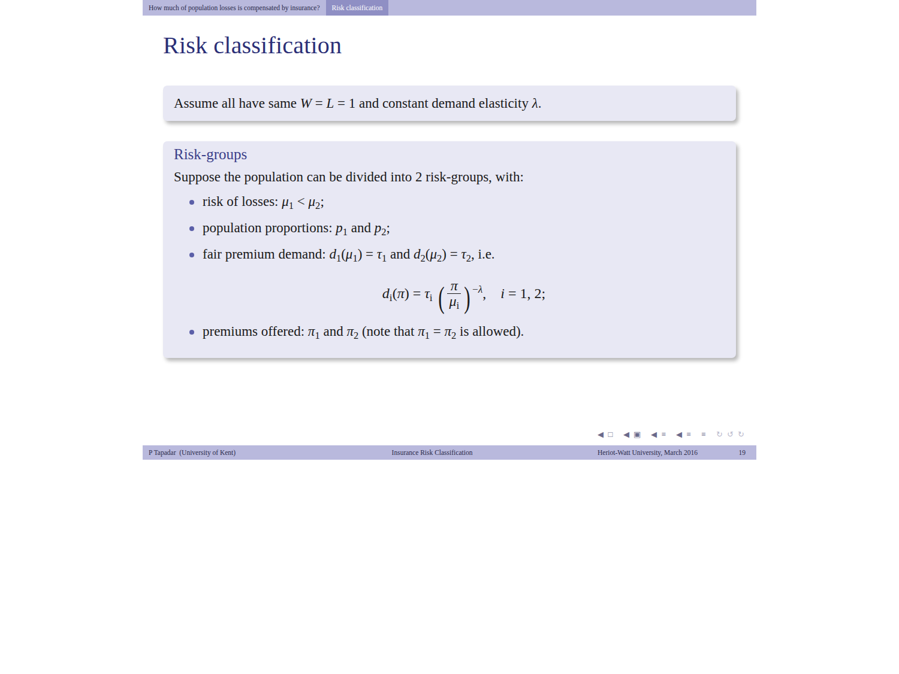How much of population losses is compensated by insurance?
Risk classification
Risk classification
Assume all have same W = L = 1 and constant demand elasticity λ.
Risk-groups
Suppose the population can be divided into 2 risk-groups, with:
risk of losses: μ 1 < μ 2;
population proportions: p 1 and p 2;
fair premium demand: d 1(μ 1) = τ 1 and d 2(μ 2) = τ 2, i.e.
di(π) = τi (πμi)−λ, i = 1, 2;
premiums offered: π 1 and π 2 (note that π 1 = π 2 is allowed).
◀ □ ◀ ▣ ◀ ≡ ◀ ≡ ≡ ↻ ↺ ↻
P Tapadar (University of Kent)
Insurance Risk Classification
Heriot-Watt University, March 2016
19